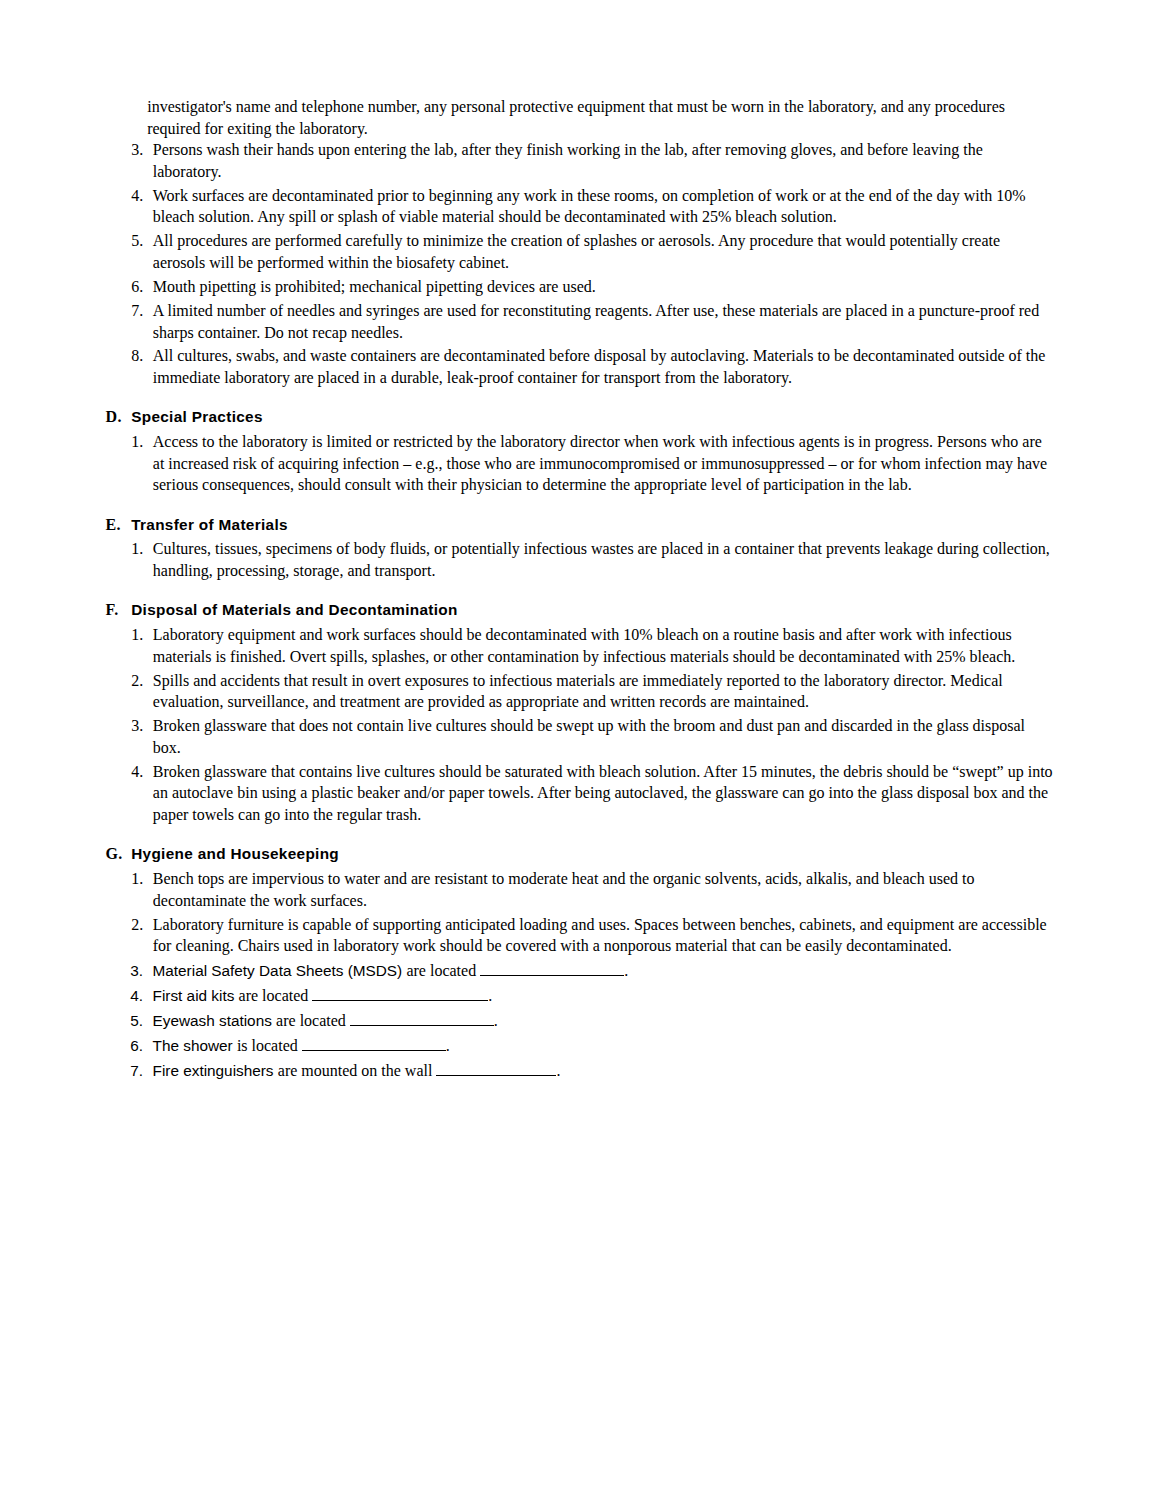investigator's name and telephone number, any personal protective equipment that must be worn in the laboratory, and any procedures required for exiting the laboratory.
Persons wash their hands upon entering the lab, after they finish working in the lab, after removing gloves, and before leaving the laboratory.
Work surfaces are decontaminated prior to beginning any work in these rooms, on completion of work or at the end of the day with 10% bleach solution. Any spill or splash of viable material should be decontaminated with 25% bleach solution.
All procedures are performed carefully to minimize the creation of splashes or aerosols. Any procedure that would potentially create aerosols will be performed within the biosafety cabinet.
Mouth pipetting is prohibited; mechanical pipetting devices are used.
A limited number of needles and syringes are used for reconstituting reagents. After use, these materials are placed in a puncture-proof red sharps container. Do not recap needles.
All cultures, swabs, and waste containers are decontaminated before disposal by autoclaving. Materials to be decontaminated outside of the immediate laboratory are placed in a durable, leak-proof container for transport from the laboratory.
D. Special Practices
Access to the laboratory is limited or restricted by the laboratory director when work with infectious agents is in progress. Persons who are at increased risk of acquiring infection – e.g., those who are immunocompromised or immunosuppressed – or for whom infection may have serious consequences, should consult with their physician to determine the appropriate level of participation in the lab.
E. Transfer of Materials
Cultures, tissues, specimens of body fluids, or potentially infectious wastes are placed in a container that prevents leakage during collection, handling, processing, storage, and transport.
F. Disposal of Materials and Decontamination
Laboratory equipment and work surfaces should be decontaminated with 10% bleach on a routine basis and after work with infectious materials is finished. Overt spills, splashes, or other contamination by infectious materials should be decontaminated with 25% bleach.
Spills and accidents that result in overt exposures to infectious materials are immediately reported to the laboratory director. Medical evaluation, surveillance, and treatment are provided as appropriate and written records are maintained.
Broken glassware that does not contain live cultures should be swept up with the broom and dust pan and discarded in the glass disposal box.
Broken glassware that contains live cultures should be saturated with bleach solution. After 15 minutes, the debris should be “swept” up into an autoclave bin using a plastic beaker and/or paper towels. After being autoclaved, the glassware can go into the glass disposal box and the paper towels can go into the regular trash.
G. Hygiene and Housekeeping
Bench tops are impervious to water and are resistant to moderate heat and the organic solvents, acids, alkalis, and bleach used to decontaminate the work surfaces.
Laboratory furniture is capable of supporting anticipated loading and uses. Spaces between benches, cabinets, and equipment are accessible for cleaning. Chairs used in laboratory work should be covered with a nonporous material that can be easily decontaminated.
Material Safety Data Sheets (MSDS) are located .
First aid kits are located .
Eyewash stations are located .
The shower is located .
Fire extinguishers are mounted on the wall .